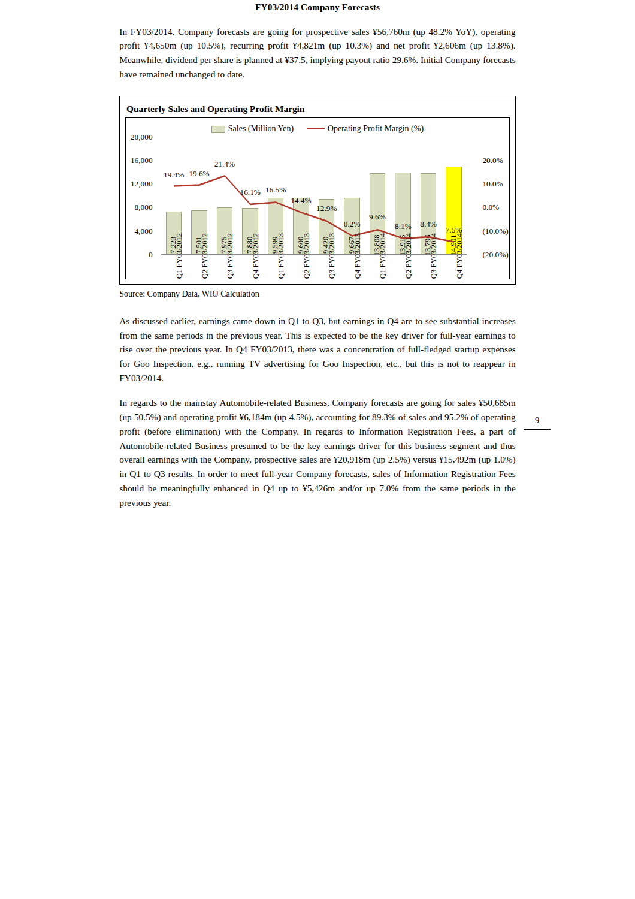FY03/2014 Company Forecasts
In FY03/2014, Company forecasts are going for prospective sales ¥56,760m (up 48.2% YoY), operating profit ¥4,650m (up 10.5%), recurring profit ¥4,821m (up 10.3%) and net profit ¥2,606m (up 13.8%). Meanwhile, dividend per share is planned at ¥37.5, implying payout ratio 29.6%. Initial Company forecasts have remained unchanged to date.
Quarterly Sales and Operating Profit Margin
Sales (Million Yen) Operating Profit Margin (%)
20,000 16,000 12,000 8,000 4,000 0
20.0% 10.0% 0.0% (10.0%) (20.0%)
7,223
7,501
7,975
7,880
9,599
9,600
9,420
9,667
13,808
13,915
13,796
14,901
19.4% 19.6% 21.4% 16.1% 16.5% 14.4% 12.9% 0.2% 9.6% 8.1% 8.4% 7.5%
Q1 FY03/2012
Q2 FY03/2012
Q3 FY03/2012
Q4 FY03/2012
Q1 FY03/2013
Q2 FY03/2013
Q3 FY03/2013
Q4 FY03/2013
Q1 FY03/2014
Q2 FY03/2014
Q3 FY03/2014
Q4 FY03/2014
Source: Company Data, WRJ Calculation
As discussed earlier, earnings came down in Q1 to Q3, but earnings in Q4 are to see substantial increases from the same periods in the previous year. This is expected to be the key driver for full-year earnings to rise over the previous year. In Q4 FY03/2013, there was a concentration of full-fledged startup expenses for Goo Inspection, e.g., running TV advertising for Goo Inspection, etc., but this is not to reappear in FY03/2014.
In regards to the mainstay Automobile-related Business, Company forecasts are going for sales ¥50,685m (up 50.5%) and operating profit ¥6,184m (up 4.5%), accounting for 89.3% of sales and 95.2% of operating profit (before elimination) with the Company. In regards to Information Registration Fees, a part of Automobile-related Business presumed to be the key earnings driver for this business segment and thus overall earnings with the Company, prospective sales are ¥20,918m (up 2.5%) versus ¥15,492m (up 1.0%) in Q1 to Q3 results. In order to meet full-year Company forecasts, sales of Information Registration Fees should be meaningfully enhanced in Q4 up to ¥5,426m and/or up 7.0% from the same periods in the previous year.
9